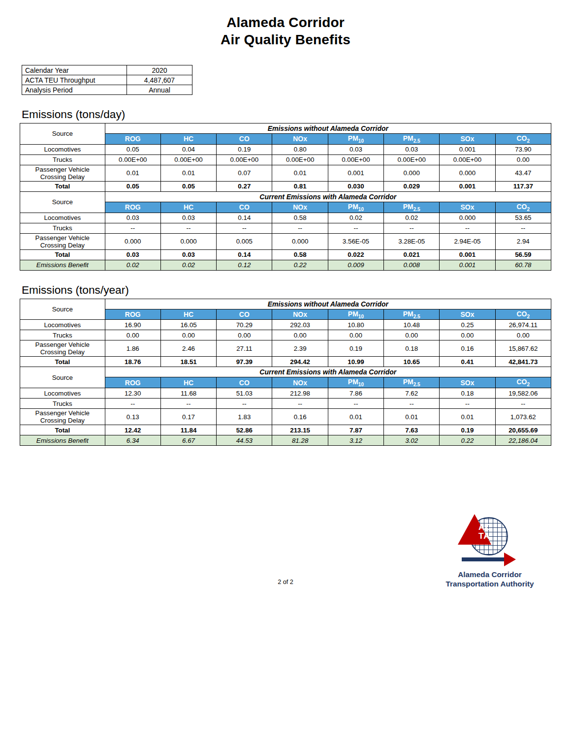Alameda Corridor
Air Quality Benefits
| Calendar Year | 2020 |
| ACTA TEU Throughput | 4,487,607 |
| Analysis Period | Annual |
Emissions (tons/day)
| Source | Emissions without Alameda Corridor |
| ROG | HC | CO | NOx | PM 10 | PM 2.5 | SOx | CO 2 |
| Locomotives | 0.05 | 0.04 | 0.19 | 0.80 | 0.03 | 0.03 | 0.001 | 73.90 |
| Trucks | 0.00E+00 | 0.00E+00 | 0.00E+00 | 0.00E+00 | 0.00E+00 | 0.00E+00 | 0.00E+00 | 0.00 |
| Passenger Vehicle Crossing Delay | 0.01 | 0.01 | 0.07 | 0.01 | 0.001 | 0.000 | 0.000 | 43.47 |
| Total | 0.05 | 0.05 | 0.27 | 0.81 | 0.030 | 0.029 | 0.001 | 117.37 |
| Source | Current Emissions with Alameda Corridor |
| ROG | HC | CO | NOx | PM 10 | PM 2.5 | SOx | CO 2 |
| Locomotives | 0.03 | 0.03 | 0.14 | 0.58 | 0.02 | 0.02 | 0.000 | 53.65 |
| Trucks | -- | -- | -- | -- | -- | -- | -- | -- |
| Passenger Vehicle Crossing Delay | 0.000 | 0.000 | 0.005 | 0.000 | 3.56E-05 | 3.28E-05 | 2.94E-05 | 2.94 |
| Total | 0.03 | 0.03 | 0.14 | 0.58 | 0.022 | 0.021 | 0.001 | 56.59 |
| Emissions Benefit | 0.02 | 0.02 | 0.12 | 0.22 | 0.009 | 0.008 | 0.001 | 60.78 |
Emissions (tons/year)
| Source | Emissions without Alameda Corridor |
| ROG | HC | CO | NOx | PM 10 | PM 2.5 | SOx | CO 2 |
| Locomotives | 16.90 | 16.05 | 70.29 | 292.03 | 10.80 | 10.48 | 0.25 | 26,974.11 |
| Trucks | 0.00 | 0.00 | 0.00 | 0.00 | 0.00 | 0.00 | 0.00 | 0.00 |
| Passenger Vehicle Crossing Delay | 1.86 | 2.46 | 27.11 | 2.39 | 0.19 | 0.18 | 0.16 | 15,867.62 |
| Total | 18.76 | 18.51 | 97.39 | 294.42 | 10.99 | 10.65 | 0.41 | 42,841.73 |
| Source | Current Emissions with Alameda Corridor |
| ROG | HC | CO | NOx | PM 10 | PM 2.5 | SOx | CO 2 |
| Locomotives | 12.30 | 11.68 | 51.03 | 212.98 | 7.86 | 7.62 | 0.18 | 19,582.06 |
| Trucks | -- | -- | -- | -- | -- | -- | -- | -- |
| Passenger Vehicle Crossing Delay | 0.13 | 0.17 | 1.83 | 0.16 | 0.01 | 0.01 | 0.01 | 1,073.62 |
| Total | 12.42 | 11.84 | 52.86 | 213.15 | 7.87 | 7.63 | 0.19 | 20,655.69 |
| Emissions Benefit | 6.34 | 6.67 | 44.53 | 81.28 | 3.12 | 3.02 | 0.22 | 22,186.04 |
2 of 2
AC
TA
Alameda Corridor
Transportation Authority